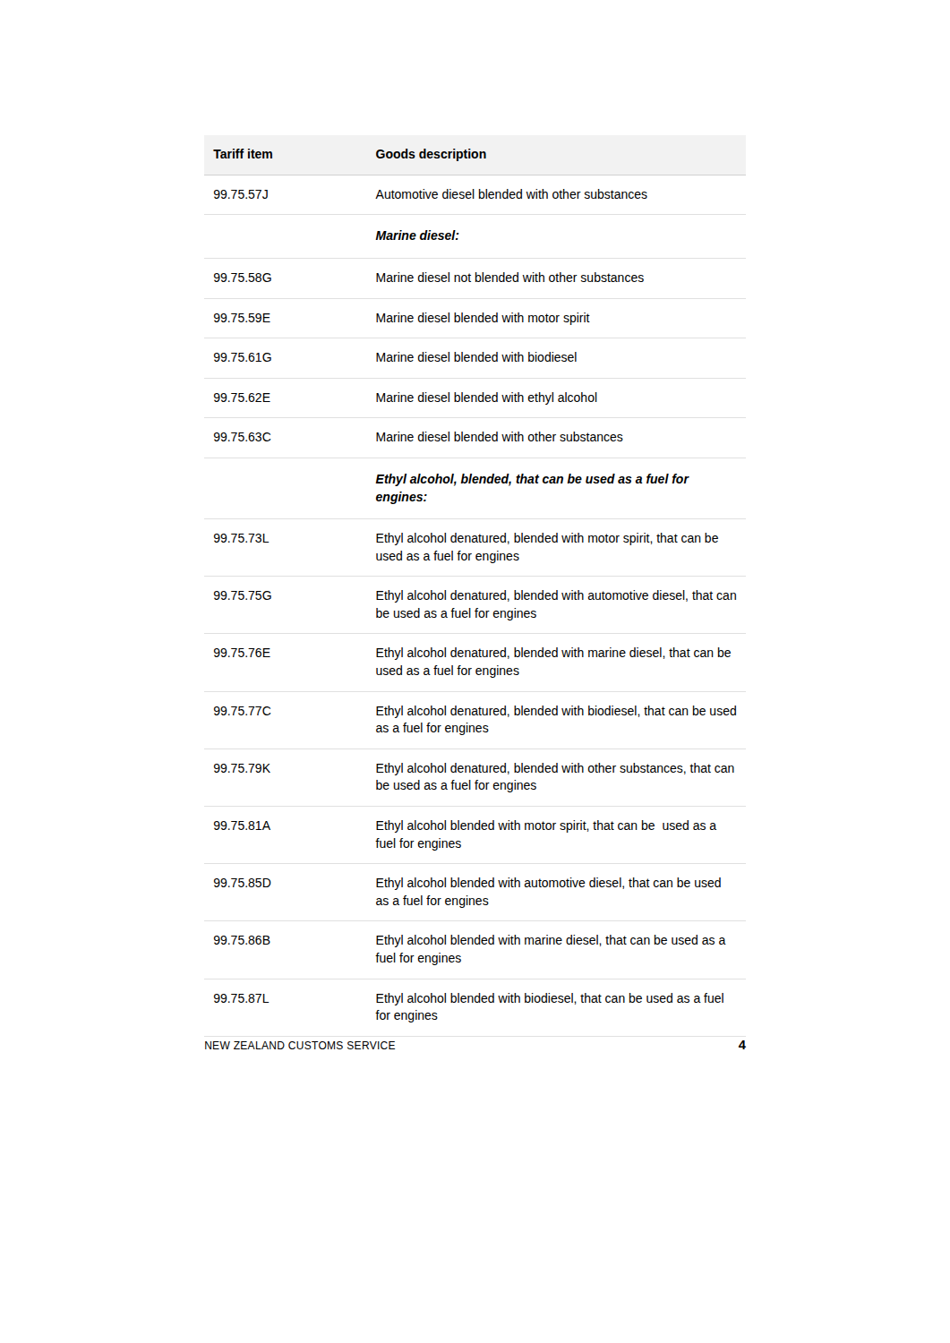| Tariff item | Goods description |
| --- | --- |
| 99.75.57J | Automotive diesel blended with other substances |
| | Marine diesel: |
| 99.75.58G | Marine diesel not blended with other substances |
| 99.75.59E | Marine diesel blended with motor spirit |
| 99.75.61G | Marine diesel blended with biodiesel |
| 99.75.62E | Marine diesel blended with ethyl alcohol |
| 99.75.63C | Marine diesel blended with other substances |
| | Ethyl alcohol, blended, that can be used as a fuel for engines: |
| 99.75.73L | Ethyl alcohol denatured, blended with motor spirit, that can be used as a fuel for engines |
| 99.75.75G | Ethyl alcohol denatured, blended with automotive diesel, that can be used as a fuel for engines |
| 99.75.76E | Ethyl alcohol denatured, blended with marine diesel, that can be used as a fuel for engines |
| 99.75.77C | Ethyl alcohol denatured, blended with biodiesel, that can be used as a fuel for engines |
| 99.75.79K | Ethyl alcohol denatured, blended with other substances, that can be used as a fuel for engines |
| 99.75.81A | Ethyl alcohol blended with motor spirit, that can be used as a fuel for engines |
| 99.75.85D | Ethyl alcohol blended with automotive diesel, that can be used as a fuel for engines |
| 99.75.86B | Ethyl alcohol blended with marine diesel, that can be used as a fuel for engines |
| 99.75.87L | Ethyl alcohol blended with biodiesel, that can be used as a fuel for engines |
NEW ZEALAND CUSTOMS SERVICE
4